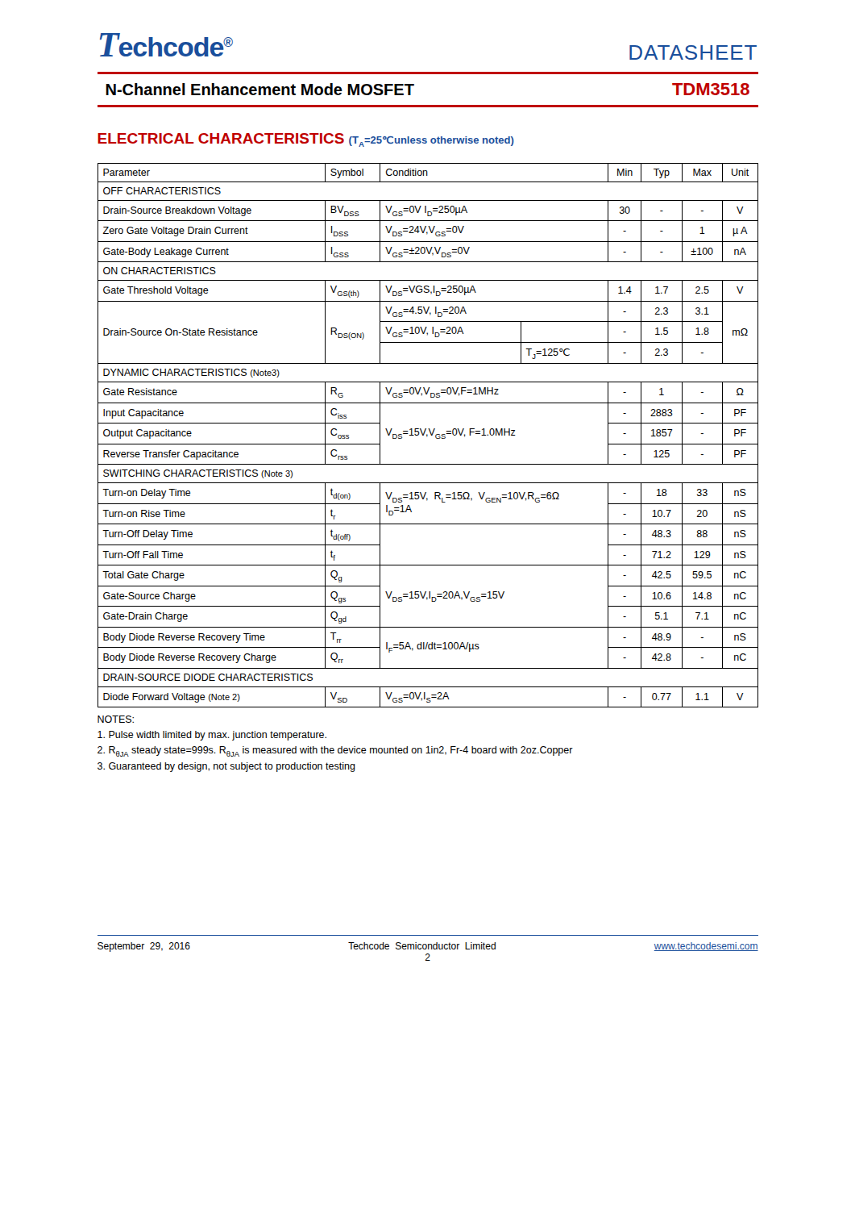Techcode®
DATASHEET
N-Channel Enhancement Mode MOSFET
TDM3518
ELECTRICAL CHARACTERISTICS (TA=25℃unless otherwise noted)
| Parameter | Symbol | Condition | Min | Typ | Max | Unit |
| --- | --- | --- | --- | --- | --- | --- |
| OFF CHARACTERISTICS |
| Drain-Source Breakdown Voltage | BV DSS | V GS =0V I D =250µA | 30 | - | - | V |
| Zero Gate Voltage Drain Current | I DSS | V DS =24V,V GS =0V | - | - | 1 | µ A |
| Gate-Body Leakage Current | I GSS | V GS =±20V,V DS =0V | - | - | ±100 | nA |
| ON CHARACTERISTICS |
| Gate Threshold Voltage | V GS(th) | V DS =VGS,I D =250µA | 1.4 | 1.7 | 2.5 | V |
| Drain-Source On-State Resistance | R DS(ON) | V GS =4.5V, I D =20A | - | 2.3 | 3.1 | mΩ |
| V GS =10V, I D =20A | | - | 1.5 | 1.8 |
| | T J =125℃ | - | 2.3 | - |
| DYNAMIC CHARACTERISTICS (Note3) |
| Gate Resistance | R G | V GS =0V,V DS =0V,F=1MHz | - | 1 | - | Ω |
| Input Capacitance | C iss | V DS =15V,V GS =0V, F=1.0MHz | - | 2883 | - | PF |
| Output Capacitance | C oss | - | 1857 | - | PF |
| Reverse Transfer Capacitance | C rss | - | 125 | - | PF |
| SWITCHING CHARACTERISTICS (Note 3) |
| Turn-on Delay Time | t d(on) | V DS =15V, R L =15Ω, V GEN =10V,R G =6Ω I D =1A | - | 18 | 33 | nS |
| Turn-on Rise Time | t r | - | 10.7 | 20 | nS |
| Turn-Off Delay Time | t d(off) | | - | 48.3 | 88 | nS |
| Turn-Off Fall Time | t f | - | 71.2 | 129 | nS |
| Total Gate Charge | Q g | V DS =15V,I D =20A,V GS =15V | - | 42.5 | 59.5 | nC |
| Gate-Source Charge | Q gs | - | 10.6 | 14.8 | nC |
| Gate-Drain Charge | Q gd | - | 5.1 | 7.1 | nC |
| Body Diode Reverse Recovery Time | T rr | I F =5A, dI/dt=100A/µs | - | 48.9 | - | nS |
| Body Diode Reverse Recovery Charge | Q rr | - | 42.8 | - | nC |
| DRAIN-SOURCE DIODE CHARACTERISTICS |
| Diode Forward Voltage (Note 2) | V SD | V GS =0V,I S =2A | - | 0.77 | 1.1 | V |
NOTES:
1. Pulse width limited by max. junction temperature.
2. RθJA steady state=999s. RθJA is measured with the device mounted on 1in2, Fr-4 board with 2oz.Copper
3. Guaranteed by design, not subject to production testing
September 29, 2016
Techcode Semiconductor Limited
www.techcodesemi.com
2